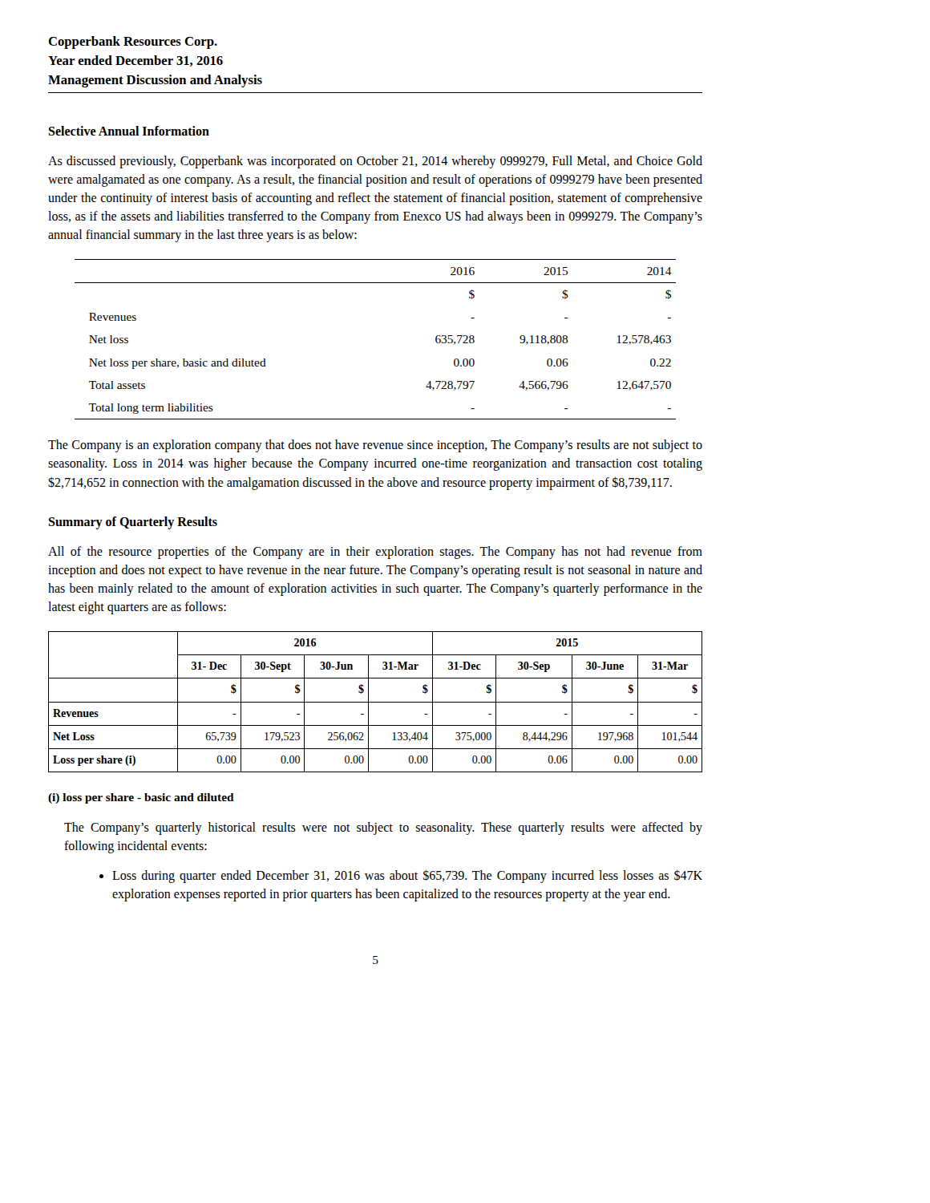Copperbank Resources Corp.
Year ended December 31, 2016
Management Discussion and Analysis
Selective Annual Information
As discussed previously, Copperbank was incorporated on October 21, 2014 whereby 0999279, Full Metal, and Choice Gold were amalgamated as one company. As a result, the financial position and result of operations of 0999279 have been presented under the continuity of interest basis of accounting and reflect the statement of financial position, statement of comprehensive loss, as if the assets and liabilities transferred to the Company from Enexco US had always been in 0999279. The Company’s annual financial summary in the last three years is as below:
| | 2016 | 2015 | 2014 |
| --- | --- | --- | --- |
| | $ | $ | $ |
| Revenues | - | - | - |
| Net loss | 635,728 | 9,118,808 | 12,578,463 |
| Net loss per share, basic and diluted | 0.00 | 0.06 | 0.22 |
| Total assets | 4,728,797 | 4,566,796 | 12,647,570 |
| Total long term liabilities | - | - | - |
The Company is an exploration company that does not have revenue since inception, The Company’s results are not subject to seasonality. Loss in 2014 was higher because the Company incurred one-time reorganization and transaction cost totaling $2,714,652 in connection with the amalgamation discussed in the above and resource property impairment of $8,739,117.
Summary of Quarterly Results
All of the resource properties of the Company are in their exploration stages. The Company has not had revenue from inception and does not expect to have revenue in the near future. The Company’s operating result is not seasonal in nature and has been mainly related to the amount of exploration activities in such quarter. The Company’s quarterly performance in the latest eight quarters are as follows:
| | 2016 | 2015 |
| --- | --- | --- |
| 31- Dec | 30-Sept | 30-Jun | 31-Mar | 31-Dec | 30-Sep | 30-June | 31-Mar |
| | $ | $ | $ | $ | $ | $ | $ | $ |
| Revenues | - | - | - | - | - | - | - | - |
| Net Loss | 65,739 | 179,523 | 256,062 | 133,404 | 375,000 | 8,444,296 | 197,968 | 101,544 |
| Loss per share (i) | 0.00 | 0.00 | 0.00 | 0.00 | 0.00 | 0.06 | 0.00 | 0.00 |
(i) loss per share - basic and diluted
The Company’s quarterly historical results were not subject to seasonality. These quarterly results were affected by following incidental events:
Loss during quarter ended December 31, 2016 was about $65,739. The Company incurred less losses as $47K exploration expenses reported in prior quarters has been capitalized to the resources property at the year end.
5